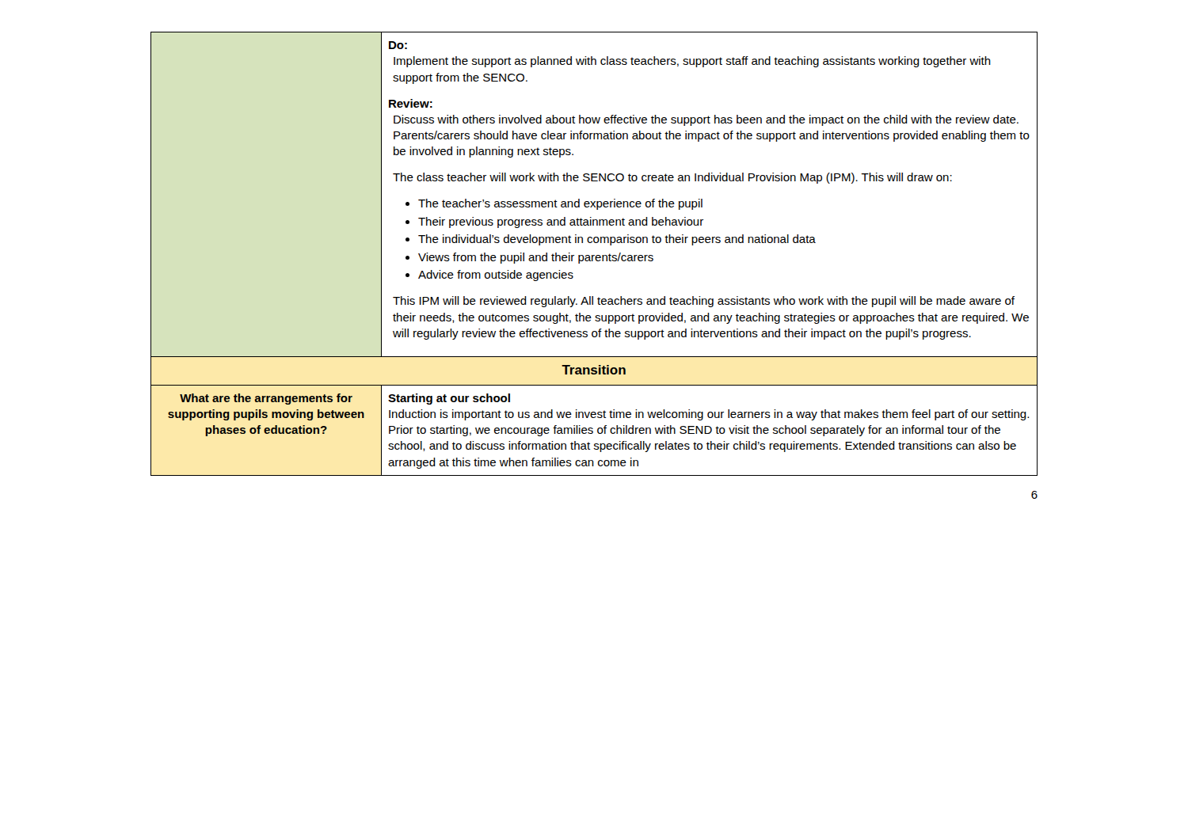| | Do: Implement the support as planned with class teachers, support staff and teaching assistants working together with support from the SENCO. Review: Discuss with others involved about how effective the support has been and the impact on the child with the review date. Parents/carers should have clear information about the impact of the support and interventions provided enabling them to be involved in planning next steps. The class teacher will work with the SENCO to create an Individual Provision Map (IPM). This will draw on: The teacher’s assessment and experience of the pupil Their previous progress and attainment and behaviour The individual’s development in comparison to their peers and national data Views from the pupil and their parents/carers Advice from outside agencies This IPM will be reviewed regularly. All teachers and teaching assistants who work with the pupil will be made aware of their needs, the outcomes sought, the support provided, and any teaching strategies or approaches that are required. We will regularly review the effectiveness of the support and interventions and their impact on the pupil’s progress. |
| Transition |
| What are the arrangements for supporting pupils moving between phases of education? | Starting at our school Induction is important to us and we invest time in welcoming our learners in a way that makes them feel part of our setting. Prior to starting, we encourage families of children with SEND to visit the school separately for an informal tour of the school, and to discuss information that specifically relates to their child’s requirements. Extended transitions can also be arranged at this time when families can come in |
6